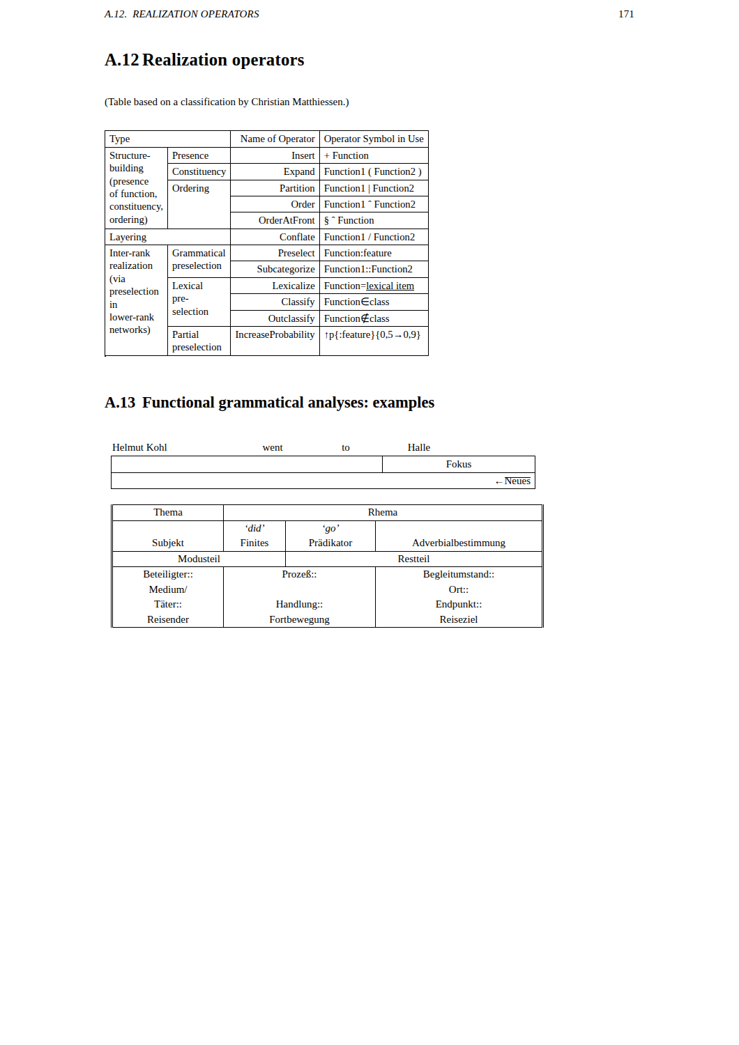A.12. REALIZATION OPERATORS 171
A.12 Realization operators
(Table based on a classification by Christian Matthiessen.)
| Type | Name of Operator | Operator Symbol in Use |
| --- | --- | --- |
| Structure- building (presence of function, constituency, ordering) | Presence | Insert | + Function |
| Constituency | Expand | Function1 ( Function2 ) |
| Ordering | Partition | Function1 / Function2 |
| Order | Function1 ˆ Function2 |
| OrderAtFront | § ˆ Function |
| Layering | Conflate | Function1 / Function2 |
| Inter-rank realization (via preselection in lower-rank networks) | Grammatical preselection | Preselect | Function:feature |
| Subcategorize | Function1::Function2 |
| Lexical pre- selection | Lexicalize | Function= lexical item |
| Classify | Function∈class |
| Outclassify | Function∉class |
| Partial preselection | IncreaseProbability | ↑p{:feature}{0,5→0,9} |
A.13 Functional grammatical analyses: examples
| Helmut Kohl | went | to | Halle |
| | Fokus |
| ← Neues |
| Thema | Rhema |
| | ‘did’ | ‘go’ | |
| Subjekt | Finites | Prädikator | Adverbialbestimmung |
| Modusteil | Restteil |
| Beteiligter:: | Prozeß:: | Begleitumstand:: |
| Medium/ | | Ort:: |
| Täter:: | Handlung:: | Endpunkt:: |
| Reisender | Fortbewegung | Reiseziel |